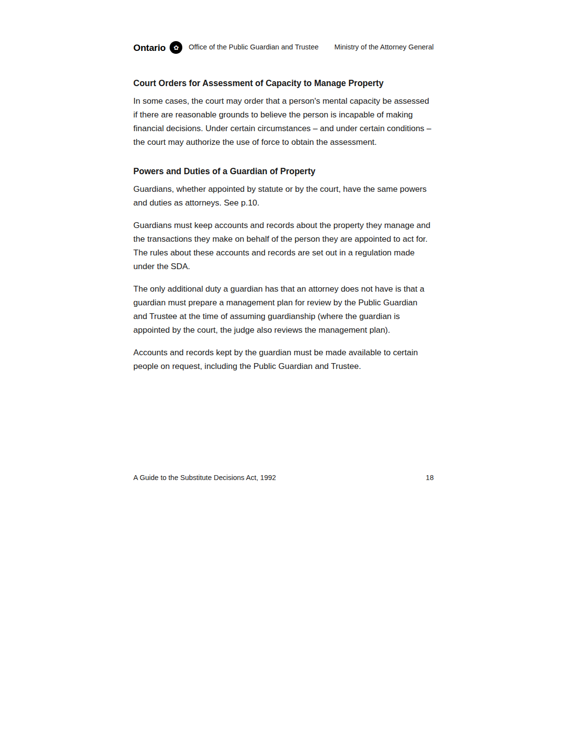Ontario ✿ Office of the Public Guardian and Trustee
Ministry of the Attorney General
Court Orders for Assessment of Capacity to Manage Property
In some cases, the court may order that a person's mental capacity be assessed if there are reasonable grounds to believe the person is incapable of making financial decisions. Under certain circumstances – and under certain conditions – the court may authorize the use of force to obtain the assessment.
Powers and Duties of a Guardian of Property
Guardians, whether appointed by statute or by the court, have the same powers and duties as attorneys. See p.10.
Guardians must keep accounts and records about the property they manage and the transactions they make on behalf of the person they are appointed to act for. The rules about these accounts and records are set out in a regulation made under the SDA.
The only additional duty a guardian has that an attorney does not have is that a guardian must prepare a management plan for review by the Public Guardian and Trustee at the time of assuming guardianship (where the guardian is appointed by the court, the judge also reviews the management plan).
Accounts and records kept by the guardian must be made available to certain people on request, including the Public Guardian and Trustee.
A Guide to the Substitute Decisions Act, 1992 18